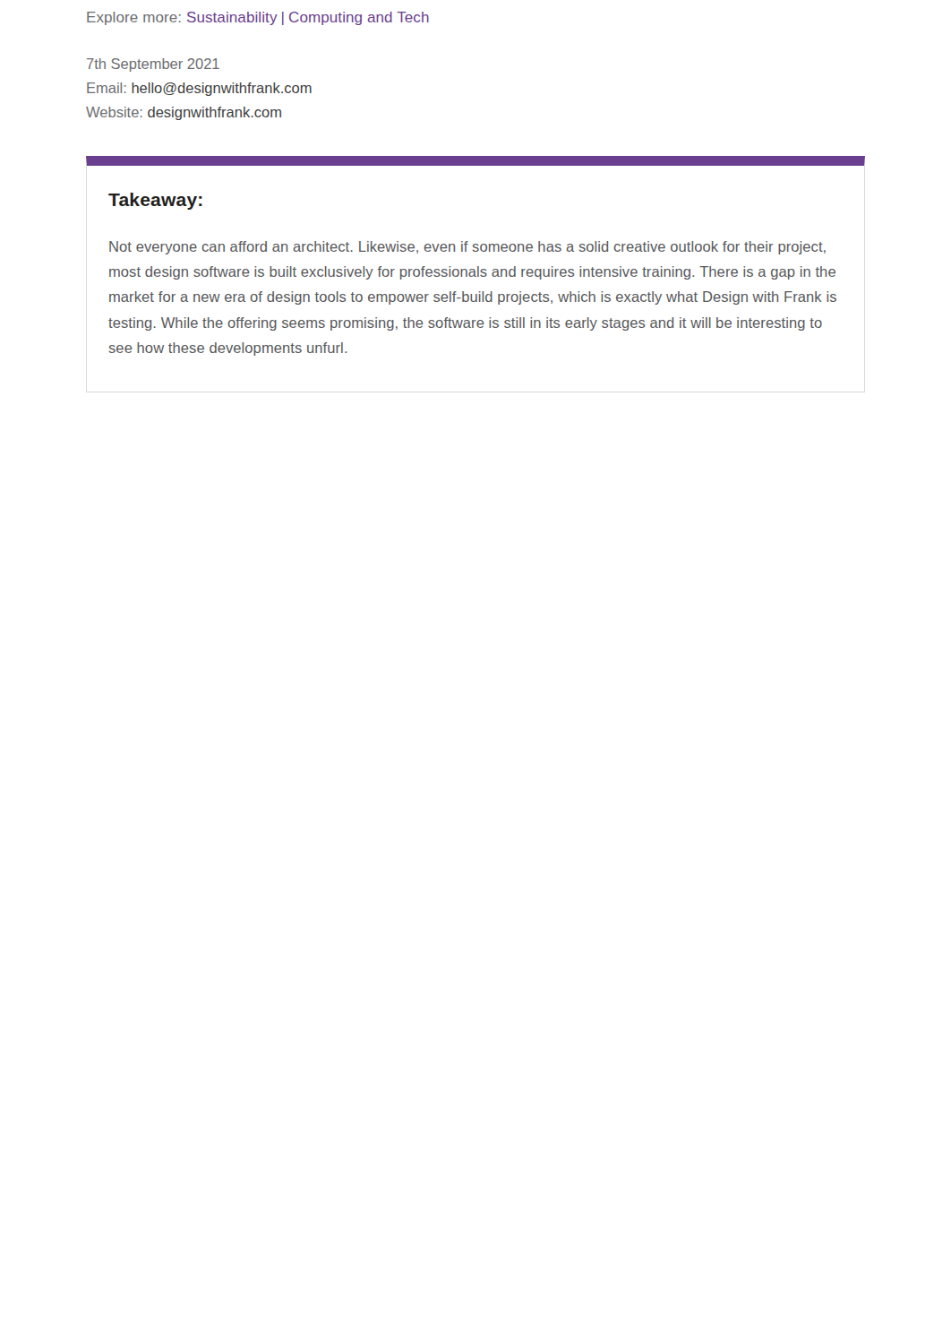Explore more: Sustainability|Computing and Tech
7th September 2021
Email: hello@designwithfrank.com
Website: designwithfrank.com
Takeaway:
Not everyone can afford an architect. Likewise, even if someone has a solid creative outlook for their project, most design software is built exclusively for professionals and requires intensive training. There is a gap in the market for a new era of design tools to empower self-build projects, which is exactly what Design with Frank is testing. While the offering seems promising, the software is still in its early stages and it will be interesting to see how these developments unfurl.